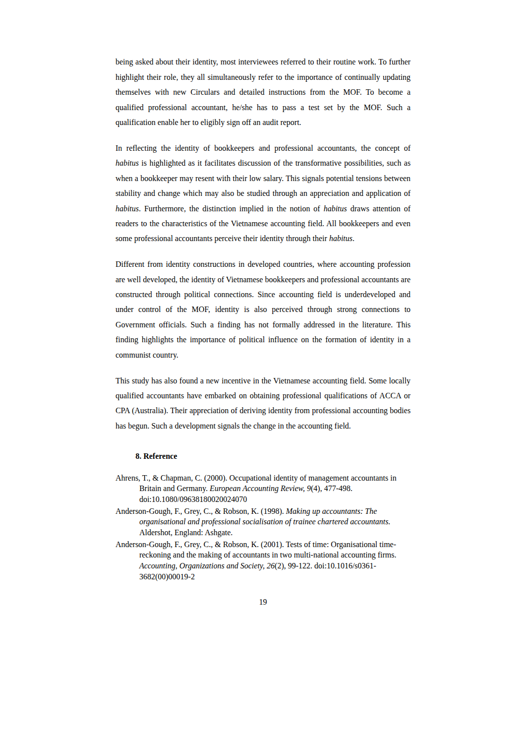being asked about their identity, most interviewees referred to their routine work. To further highlight their role, they all simultaneously refer to the importance of continually updating themselves with new Circulars and detailed instructions from the MOF. To become a qualified professional accountant, he/she has to pass a test set by the MOF. Such a qualification enable her to eligibly sign off an audit report.
In reflecting the identity of bookkeepers and professional accountants, the concept of habitus is highlighted as it facilitates discussion of the transformative possibilities, such as when a bookkeeper may resent with their low salary. This signals potential tensions between stability and change which may also be studied through an appreciation and application of habitus. Furthermore, the distinction implied in the notion of habitus draws attention of readers to the characteristics of the Vietnamese accounting field. All bookkeepers and even some professional accountants perceive their identity through their habitus.
Different from identity constructions in developed countries, where accounting profession are well developed, the identity of Vietnamese bookkeepers and professional accountants are constructed through political connections. Since accounting field is underdeveloped and under control of the MOF, identity is also perceived through strong connections to Government officials. Such a finding has not formally addressed in the literature. This finding highlights the importance of political influence on the formation of identity in a communist country.
This study has also found a new incentive in the Vietnamese accounting field. Some locally qualified accountants have embarked on obtaining professional qualifications of ACCA or CPA (Australia). Their appreciation of deriving identity from professional accounting bodies has begun. Such a development signals the change in the accounting field.
8. Reference
Ahrens, T., & Chapman, C. (2000). Occupational identity of management accountants in Britain and Germany. European Accounting Review, 9(4), 477-498. doi:10.1080/09638180020024070
Anderson-Gough, F., Grey, C., & Robson, K. (1998). Making up accountants: The organisational and professional socialisation of trainee chartered accountants. Aldershot, England: Ashgate.
Anderson-Gough, F., Grey, C., & Robson, K. (2001). Tests of time: Organisational time-reckoning and the making of accountants in two multi-national accounting firms. Accounting, Organizations and Society, 26(2), 99-122. doi:10.1016/s0361-3682(00)00019-2
19